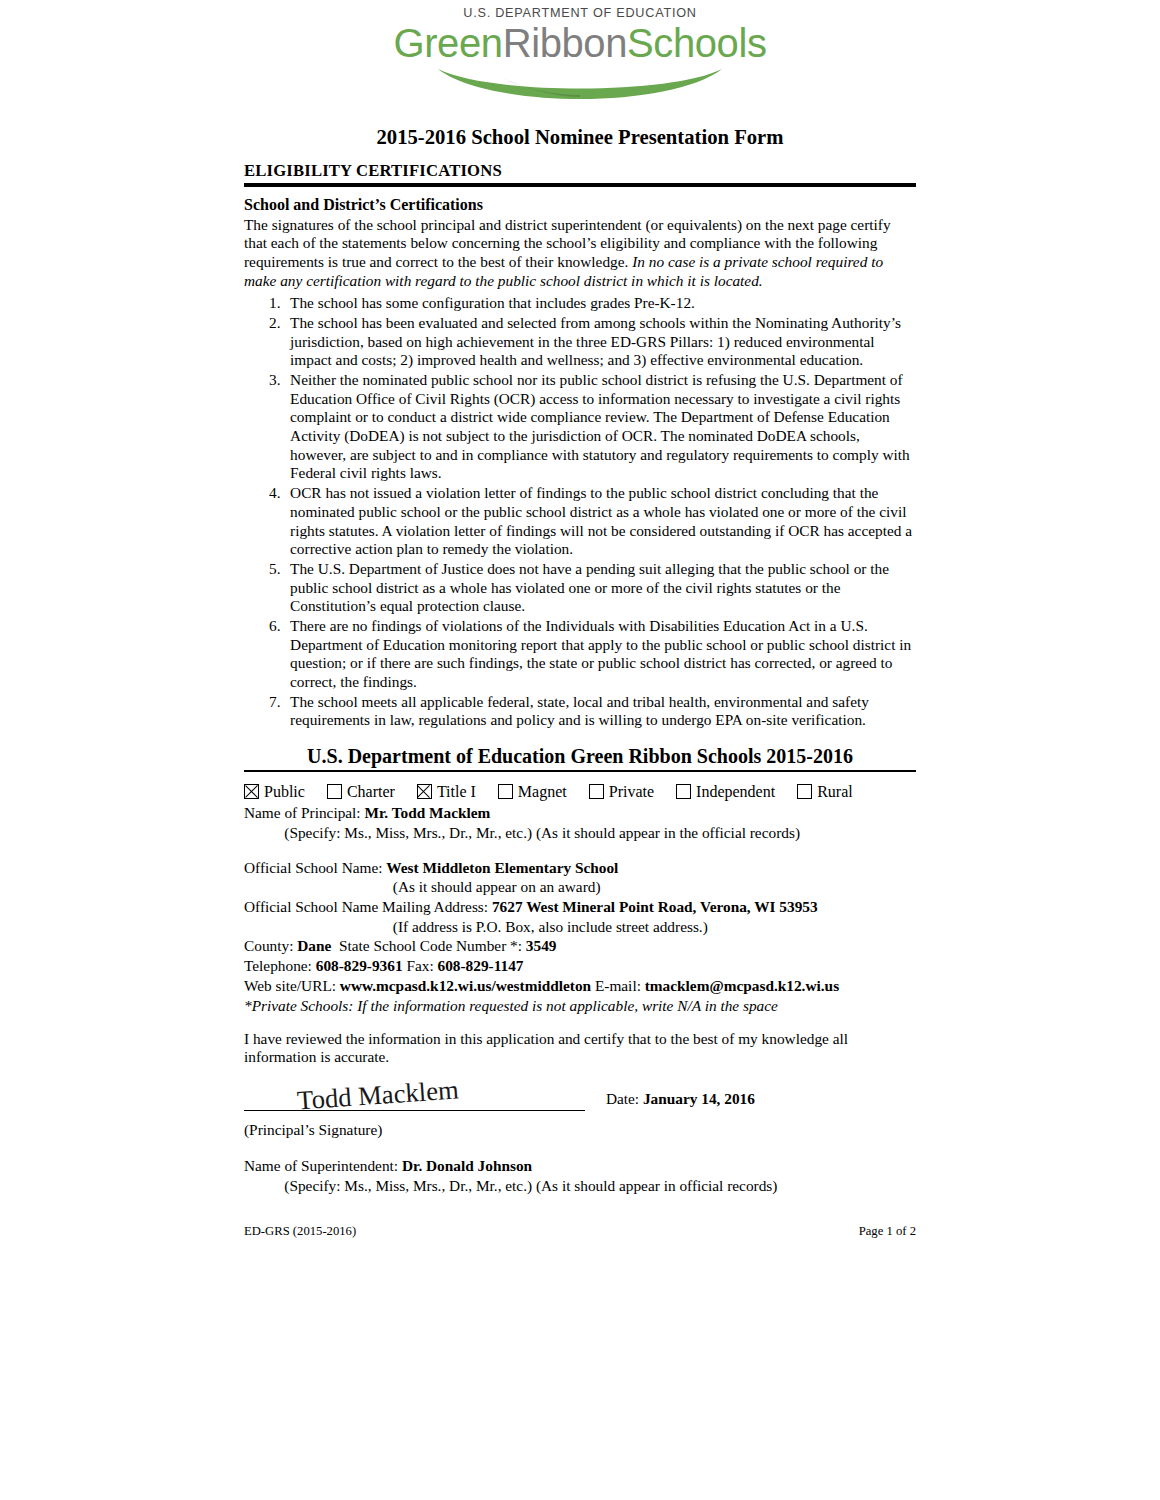U.S. DEPARTMENT OF EDUCATION
Green Ribbon Schools
2015-2016 School Nominee Presentation Form
ELIGIBILITY CERTIFICATIONS
School and District’s Certifications
The signatures of the school principal and district superintendent (or equivalents) on the next page certify that each of the statements below concerning the school’s eligibility and compliance with the following requirements is true and correct to the best of their knowledge. In no case is a private school required to make any certification with regard to the public school district in which it is located.
The school has some configuration that includes grades Pre-K-12.
The school has been evaluated and selected from among schools within the Nominating Authority’s jurisdiction, based on high achievement in the three ED-GRS Pillars: 1) reduced environmental impact and costs; 2) improved health and wellness; and 3) effective environmental education.
Neither the nominated public school nor its public school district is refusing the U.S. Department of Education Office of Civil Rights (OCR) access to information necessary to investigate a civil rights complaint or to conduct a district wide compliance review. The Department of Defense Education Activity (DoDEA) is not subject to the jurisdiction of OCR. The nominated DoDEA schools, however, are subject to and in compliance with statutory and regulatory requirements to comply with Federal civil rights laws.
OCR has not issued a violation letter of findings to the public school district concluding that the nominated public school or the public school district as a whole has violated one or more of the civil rights statutes. A violation letter of findings will not be considered outstanding if OCR has accepted a corrective action plan to remedy the violation.
The U.S. Department of Justice does not have a pending suit alleging that the public school or the public school district as a whole has violated one or more of the civil rights statutes or the Constitution’s equal protection clause.
There are no findings of violations of the Individuals with Disabilities Education Act in a U.S. Department of Education monitoring report that apply to the public school or public school district in question; or if there are such findings, the state or public school district has corrected, or agreed to correct, the findings.
The school meets all applicable federal, state, local and tribal health, environmental and safety requirements in law, regulations and policy and is willing to undergo EPA on-site verification.
U.S. Department of Education Green Ribbon Schools 2015-2016
Public Charter Title I Magnet Private Independent Rural
Name of Principal: Mr. Todd Macklem
(Specify: Ms., Miss, Mrs., Dr., Mr., etc.) (As it should appear in the official records)
Official School Name: West Middleton Elementary School
(As it should appear on an award)
Official School Name Mailing Address: 7627 West Mineral Point Road, Verona, WI 53953
(If address is P.O. Box, also include street address.)
County: Dane State School Code Number *: 3549
Telephone: 608-829-9361 Fax: 608-829-1147
Web site/URL: www.mcpasd.k12.wi.us/westmiddleton E-mail: tmacklem@mcpasd.k12.wi.us
*Private Schools: If the information requested is not applicable, write N/A in the space
I have reviewed the information in this application and certify that to the best of my knowledge all information is accurate.
Todd Macklem Date: January 14, 2016
(Principal’s Signature)
Name of Superintendent: Dr. Donald Johnson
(Specify: Ms., Miss, Mrs., Dr., Mr., etc.) (As it should appear in official records)
ED-GRS (2015-2016) Page 1 of 2